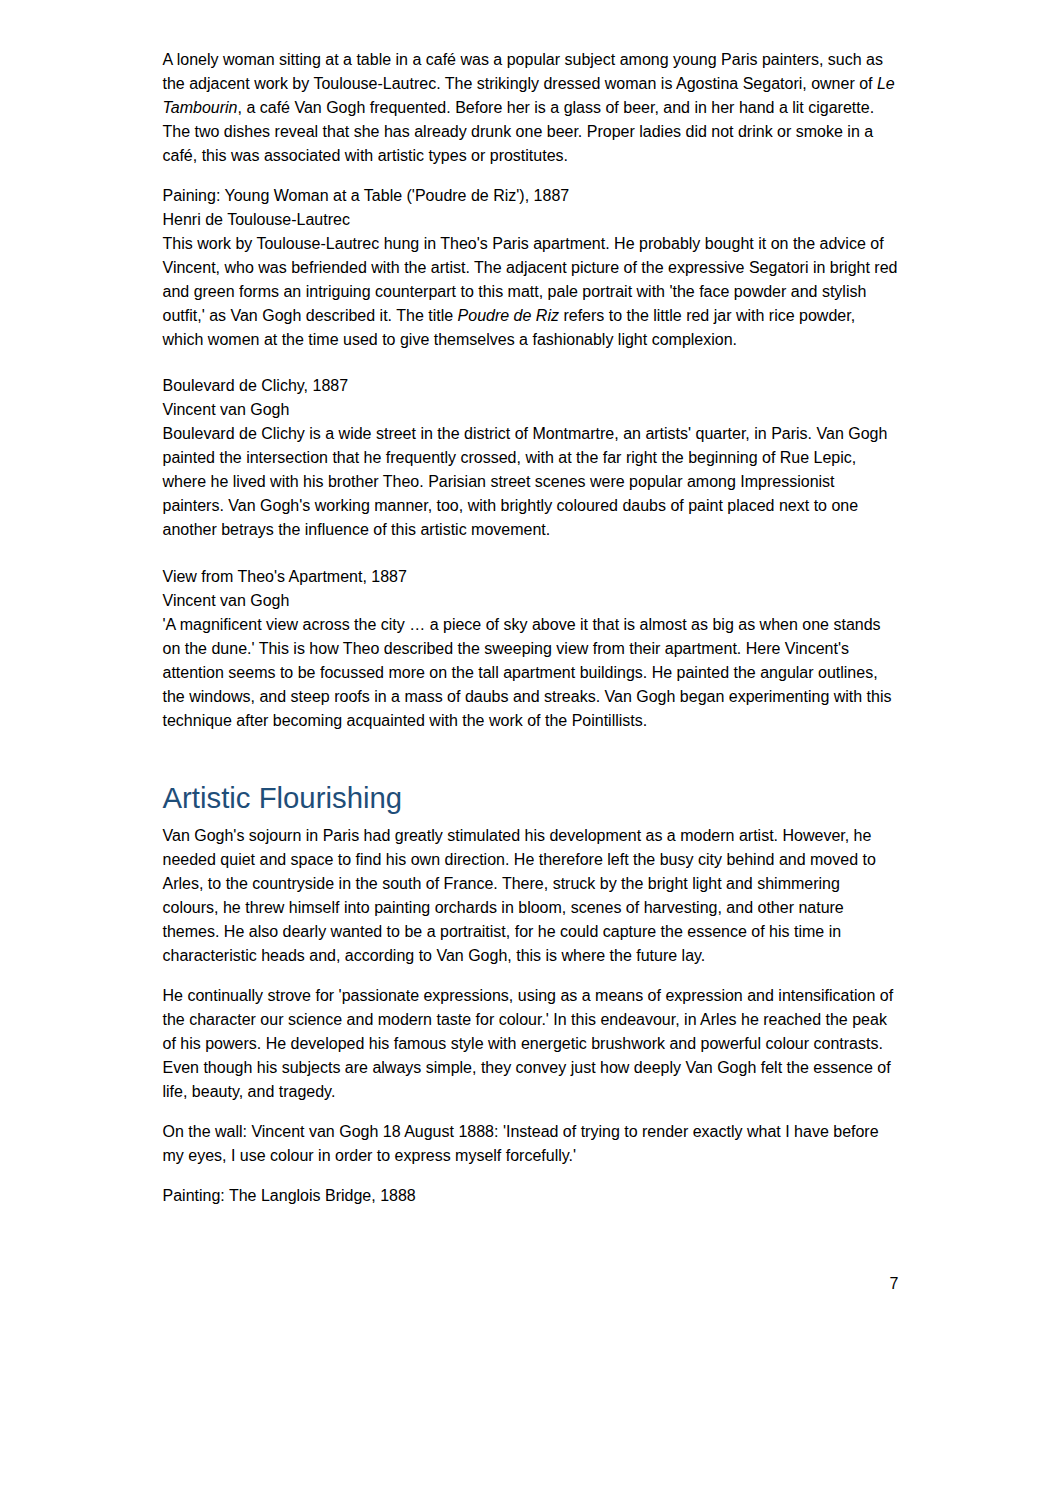A lonely woman sitting at a table in a café was a popular subject among young Paris painters, such as the adjacent work by Toulouse-Lautrec. The strikingly dressed woman is Agostina Segatori, owner of Le Tambourin, a café Van Gogh frequented. Before her is a glass of beer, and in her hand a lit cigarette. The two dishes reveal that she has already drunk one beer. Proper ladies did not drink or smoke in a café, this was associated with artistic types or prostitutes.
Paining: Young Woman at a Table ('Poudre de Riz'), 1887
Henri de Toulouse-Lautrec
This work by Toulouse-Lautrec hung in Theo's Paris apartment. He probably bought it on the advice of Vincent, who was befriended with the artist. The adjacent picture of the expressive Segatori in bright red and green forms an intriguing counterpart to this matt, pale portrait with 'the face powder and stylish outfit,' as Van Gogh described it. The title Poudre de Riz refers to the little red jar with rice powder, which women at the time used to give themselves a fashionably light complexion.
Boulevard de Clichy, 1887
Vincent van Gogh
Boulevard de Clichy is a wide street in the district of Montmartre, an artists' quarter, in Paris. Van Gogh painted the intersection that he frequently crossed, with at the far right the beginning of Rue Lepic, where he lived with his brother Theo. Parisian street scenes were popular among Impressionist painters. Van Gogh's working manner, too, with brightly coloured daubs of paint placed next to one another betrays the influence of this artistic movement.
View from Theo's Apartment, 1887
Vincent van Gogh
'A magnificent view across the city … a piece of sky above it that is almost as big as when one stands on the dune.' This is how Theo described the sweeping view from their apartment. Here Vincent's attention seems to be focussed more on the tall apartment buildings. He painted the angular outlines, the windows, and steep roofs in a mass of daubs and streaks. Van Gogh began experimenting with this technique after becoming acquainted with the work of the Pointillists.
Artistic Flourishing
Van Gogh's sojourn in Paris had greatly stimulated his development as a modern artist. However, he needed quiet and space to find his own direction. He therefore left the busy city behind and moved to Arles, to the countryside in the south of France. There, struck by the bright light and shimmering colours, he threw himself into painting orchards in bloom, scenes of harvesting, and other nature themes. He also dearly wanted to be a portraitist, for he could capture the essence of his time in characteristic heads and, according to Van Gogh, this is where the future lay.
He continually strove for 'passionate expressions, using as a means of expression and intensification of the character our science and modern taste for colour.' In this endeavour, in Arles he reached the peak of his powers. He developed his famous style with energetic brushwork and powerful colour contrasts. Even though his subjects are always simple, they convey just how deeply Van Gogh felt the essence of life, beauty, and tragedy.
On the wall: Vincent van Gogh 18 August 1888: 'Instead of trying to render exactly what I have before my eyes, I use colour in order to express myself forcefully.'
Painting: The Langlois Bridge, 1888
7